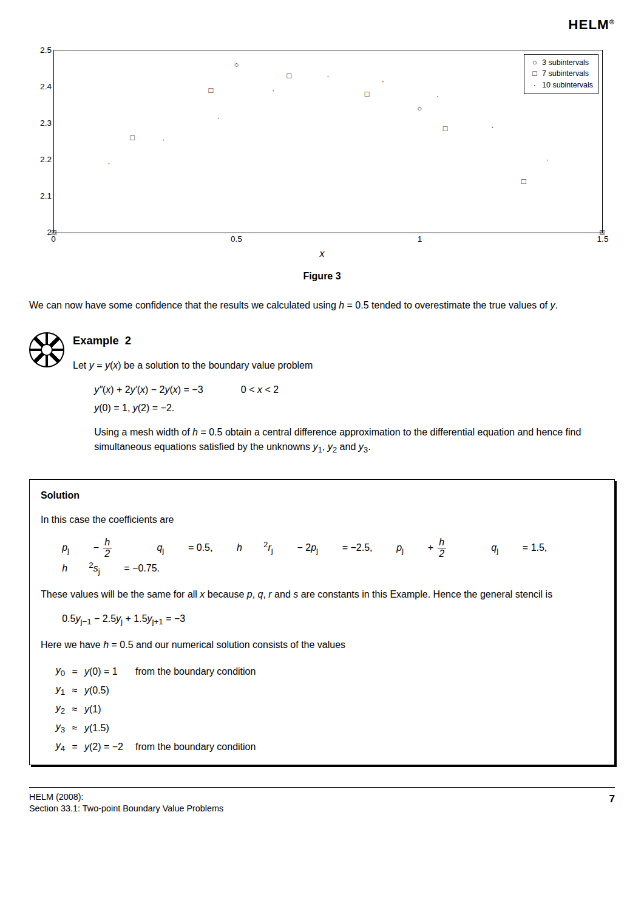HELM®
2.5 2.4 2.3 2.2 2.1 2
○ 3 subintervals
□ 7 subintervals
· 10 subintervals
· · · · · · · · · · · □ □ □ □ □ □ □ □ ○ ○ ○ ○
0 0.5 1 1.5
x
Figure 3
We can now have some confidence that the results we calculated using h = 0.5 tended to overestimate the true values of y.
Example 2
Let y = y(x) be a solution to the boundary value problem
y″(x) + 2y′(x) − 2y(x) = −3 0 < x < 2
y(0) = 1, y(2) = −2.
Using a mesh width of h = 0.5 obtain a central difference approximation to the differential equation and hence find simultaneous equations satisfied by the unknowns y1, y2 and y3.
Solution
In this case the coefficients are
pj − h 2 qj = 0.5, h2rj − 2pj = −2.5, pj + h 2 qj = 1.5, h2sj = −0.75.
These values will be the same for all x because p, q, r and s are constants in this Example. Hence the general stencil is
0.5yj−1 − 2.5yj + 1.5yj+1 = −3
Here we have h = 0.5 and our numerical solution consists of the values
| y 0 | = | y (0) = 1 | from the boundary condition |
| y 1 | ≈ | y (0.5) | |
| y 2 | ≈ | y (1) | |
| y 3 | ≈ | y (1.5) | |
| y 4 | = | y (2) = −2 | from the boundary condition |
HELM (2008):
Section 33.1: Two-point Boundary Value Problems
7